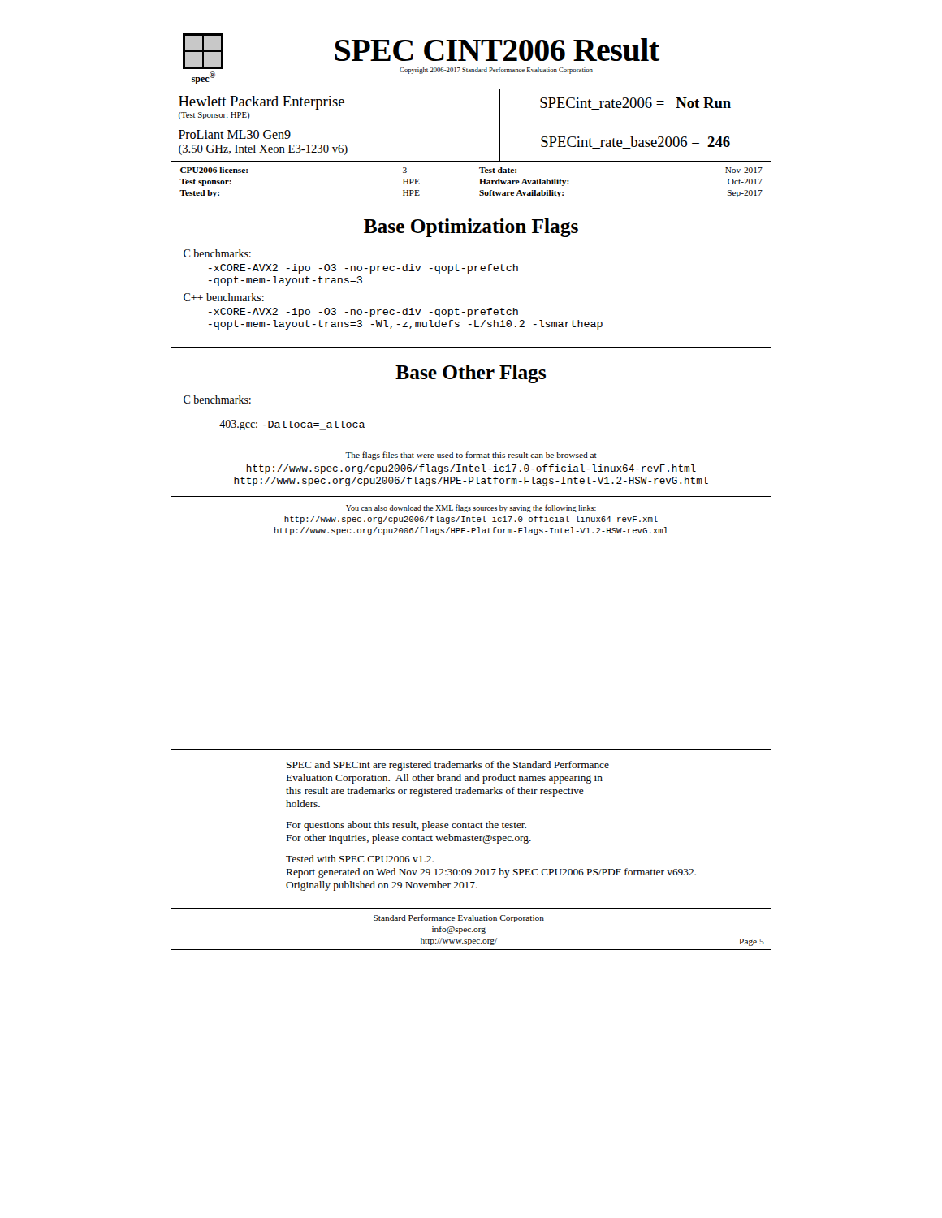spec®
SPEC CINT2006 Result
Copyright 2006-2017 Standard Performance Evaluation Corporation
Hewlett Packard Enterprise
(Test Sponsor: HPE)
ProLiant ML30 Gen9
(3.50 GHz, Intel Xeon E3-1230 v6)
SPECint_rate2006 = Not Run
SPECint_rate_base2006 = 246
| CPU2006 license: | 3 |
| Test sponsor: | HPE |
| Tested by: | HPE |
| Test date: | Nov-2017 |
| Hardware Availability: | Oct-2017 |
| Software Availability: | Sep-2017 |
Base Optimization Flags
C benchmarks:
-xCORE-AVX2 -ipo -O3 -no-prec-div -qopt-prefetch
-qopt-mem-layout-trans=3
C++ benchmarks:
-xCORE-AVX2 -ipo -O3 -no-prec-div -qopt-prefetch
-qopt-mem-layout-trans=3 -Wl,-z,muldefs -L/sh10.2 -lsmartheap
Base Other Flags
C benchmarks:
403.gcc: -Dalloca=_alloca
The flags files that were used to format this result can be browsed at
http://www.spec.org/cpu2006/flags/Intel-ic17.0-official-linux64-revF.html
http://www.spec.org/cpu2006/flags/HPE-Platform-Flags-Intel-V1.2-HSW-revG.html
You can also download the XML flags sources by saving the following links:
http://www.spec.org/cpu2006/flags/Intel-ic17.0-official-linux64-revF.xml
http://www.spec.org/cpu2006/flags/HPE-Platform-Flags-Intel-V1.2-HSW-revG.xml
SPEC and SPECint are registered trademarks of the Standard Performance
Evaluation Corporation. All other brand and product names appearing in
this result are trademarks or registered trademarks of their respective
holders.
For questions about this result, please contact the tester.
For other inquiries, please contact webmaster@spec.org.
Tested with SPEC CPU2006 v1.2.
Report generated on Wed Nov 29 12:30:09 2017 by SPEC CPU2006 PS/PDF formatter v6932.
Originally published on 29 November 2017.
Standard Performance Evaluation Corporation
info@spec.org
http://www.spec.org/
Page 5